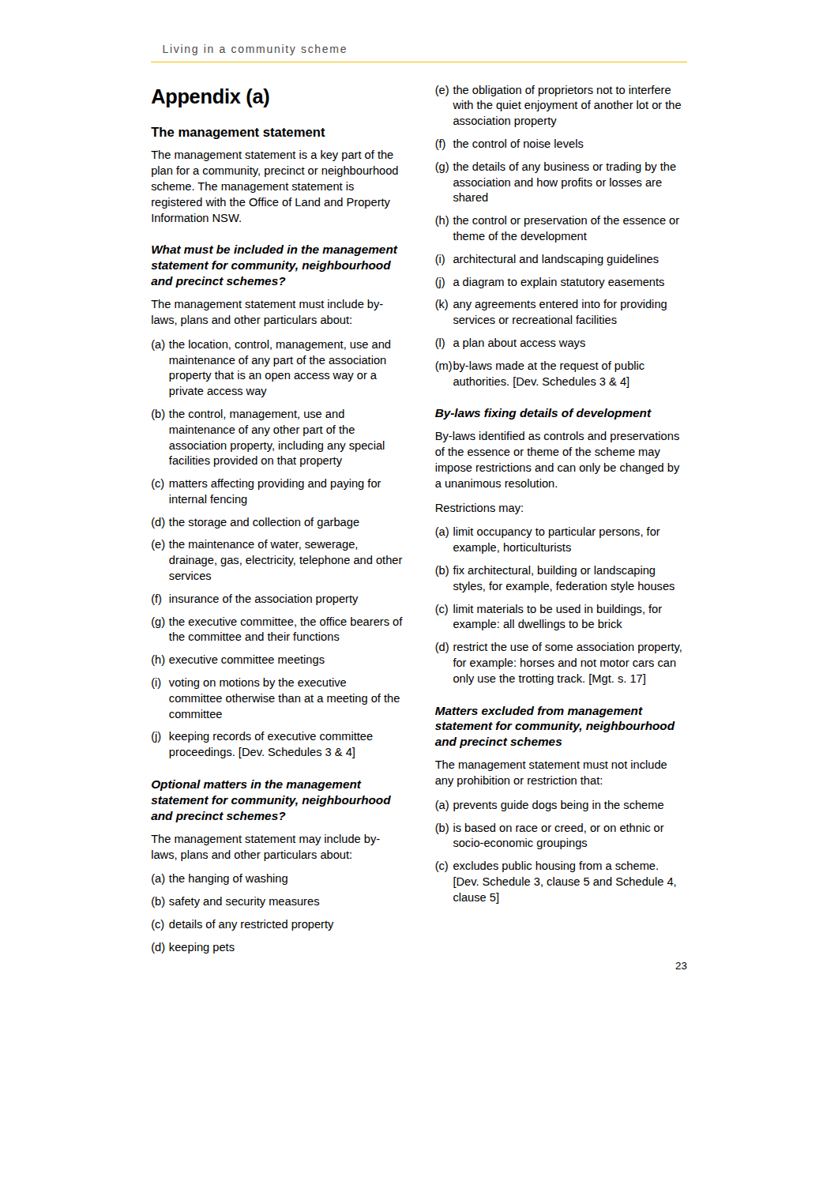Living in a community scheme
Appendix (a)
The management statement
The management statement is a key part of the plan for a community, precinct or neighbourhood scheme. The management statement is registered with the Office of Land and Property Information NSW.
What must be included in the management statement for community, neighbourhood and precinct schemes?
The management statement must include by-laws, plans and other particulars about:
(a) the location, control, management, use and maintenance of any part of the association property that is an open access way or a private access way
(b) the control, management, use and maintenance of any other part of the association property, including any special facilities provided on that property
(c) matters affecting providing and paying for internal fencing
(d) the storage and collection of garbage
(e) the maintenance of water, sewerage, drainage, gas, electricity, telephone and other services
(f) insurance of the association property
(g) the executive committee, the office bearers of the committee and their functions
(h) executive committee meetings
(i) voting on motions by the executive committee otherwise than at a meeting of the committee
(j) keeping records of executive committee proceedings. [Dev. Schedules 3 & 4]
Optional matters in the management statement for community, neighbourhood and precinct schemes?
The management statement may include by-laws, plans and other particulars about:
(a) the hanging of washing
(b) safety and security measures
(c) details of any restricted property
(d) keeping pets
(e) the obligation of proprietors not to interfere with the quiet enjoyment of another lot or the association property
(f) the control of noise levels
(g) the details of any business or trading by the association and how profits or losses are shared
(h) the control or preservation of the essence or theme of the development
(i) architectural and landscaping guidelines
(j) a diagram to explain statutory easements
(k) any agreements entered into for providing services or recreational facilities
(l) a plan about access ways
(m) by-laws made at the request of public authorities. [Dev. Schedules 3 & 4]
By-laws fixing details of development
By-laws identified as controls and preservations of the essence or theme of the scheme may impose restrictions and can only be changed by a unanimous resolution.
Restrictions may:
(a) limit occupancy to particular persons, for example, horticulturists
(b) fix architectural, building or landscaping styles, for example, federation style houses
(c) limit materials to be used in buildings, for example: all dwellings to be brick
(d) restrict the use of some association property, for example: horses and not motor cars can only use the trotting track. [Mgt. s. 17]
Matters excluded from management statement for community, neighbourhood and precinct schemes
The management statement must not include any prohibition or restriction that:
(a) prevents guide dogs being in the scheme
(b) is based on race or creed, or on ethnic or socio-economic groupings
(c) excludes public housing from a scheme. [Dev. Schedule 3, clause 5 and Schedule 4, clause 5]
23